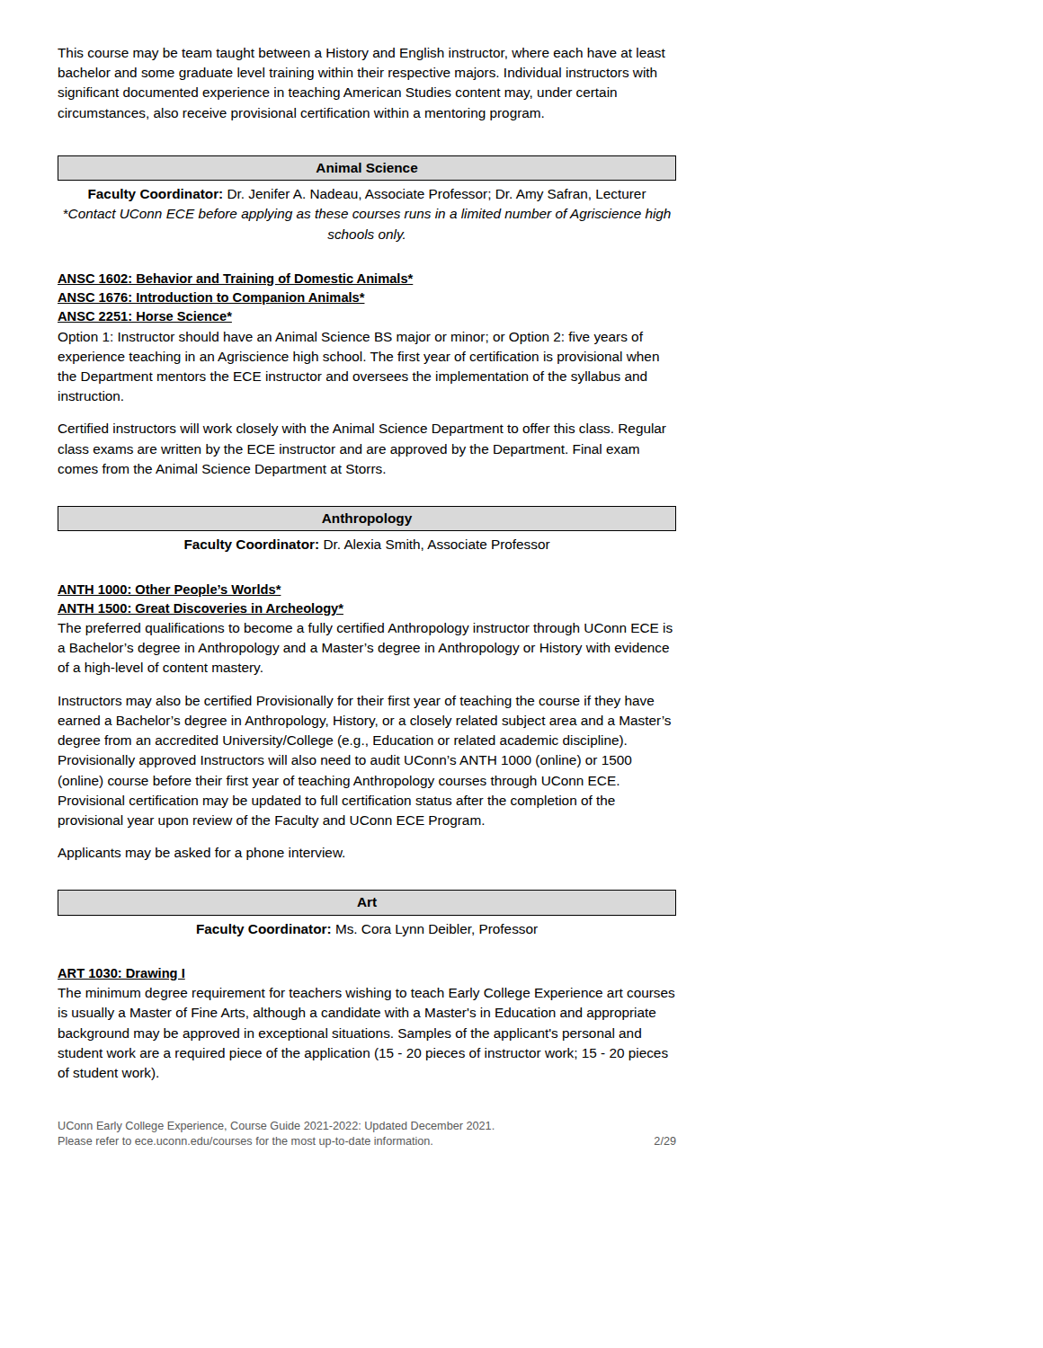This course may be team taught between a History and English instructor, where each have at least bachelor and some graduate level training within their respective majors. Individual instructors with significant documented experience in teaching American Studies content may, under certain circumstances, also receive provisional certification within a mentoring program.
Animal Science
Faculty Coordinator: Dr. Jenifer A. Nadeau, Associate Professor; Dr. Amy Safran, Lecturer
*Contact UConn ECE before applying as these courses runs in a limited number of Agriscience high schools only.
ANSC 1602: Behavior and Training of Domestic Animals*
ANSC 1676: Introduction to Companion Animals*
ANSC 2251: Horse Science*
Option 1: Instructor should have an Animal Science BS major or minor; or Option 2: five years of experience teaching in an Agriscience high school. The first year of certification is provisional when the Department mentors the ECE instructor and oversees the implementation of the syllabus and instruction.
Certified instructors will work closely with the Animal Science Department to offer this class. Regular class exams are written by the ECE instructor and are approved by the Department. Final exam comes from the Animal Science Department at Storrs.
Anthropology
Faculty Coordinator: Dr. Alexia Smith, Associate Professor
ANTH 1000: Other People’s Worlds*
ANTH 1500: Great Discoveries in Archeology*
The preferred qualifications to become a fully certified Anthropology instructor through UConn ECE is a Bachelor’s degree in Anthropology and a Master’s degree in Anthropology or History with evidence of a high-level of content mastery.
Instructors may also be certified Provisionally for their first year of teaching the course if they have earned a Bachelor’s degree in Anthropology, History, or a closely related subject area and a Master’s degree from an accredited University/College (e.g., Education or related academic discipline). Provisionally approved Instructors will also need to audit UConn’s ANTH 1000 (online) or 1500 (online) course before their first year of teaching Anthropology courses through UConn ECE. Provisional certification may be updated to full certification status after the completion of the provisional year upon review of the Faculty and UConn ECE Program.
Applicants may be asked for a phone interview.
Art
Faculty Coordinator: Ms. Cora Lynn Deibler, Professor
ART 1030: Drawing I
The minimum degree requirement for teachers wishing to teach Early College Experience art courses is usually a Master of Fine Arts, although a candidate with a Master's in Education and appropriate background may be approved in exceptional situations. Samples of the applicant's personal and student work are a required piece of the application (15 - 20 pieces of instructor work; 15 - 20 pieces of student work).
UConn Early College Experience, Course Guide 2021-2022: Updated December 2021.
Please refer to ece.uconn.edu/courses for the most up-to-date information. 2/29